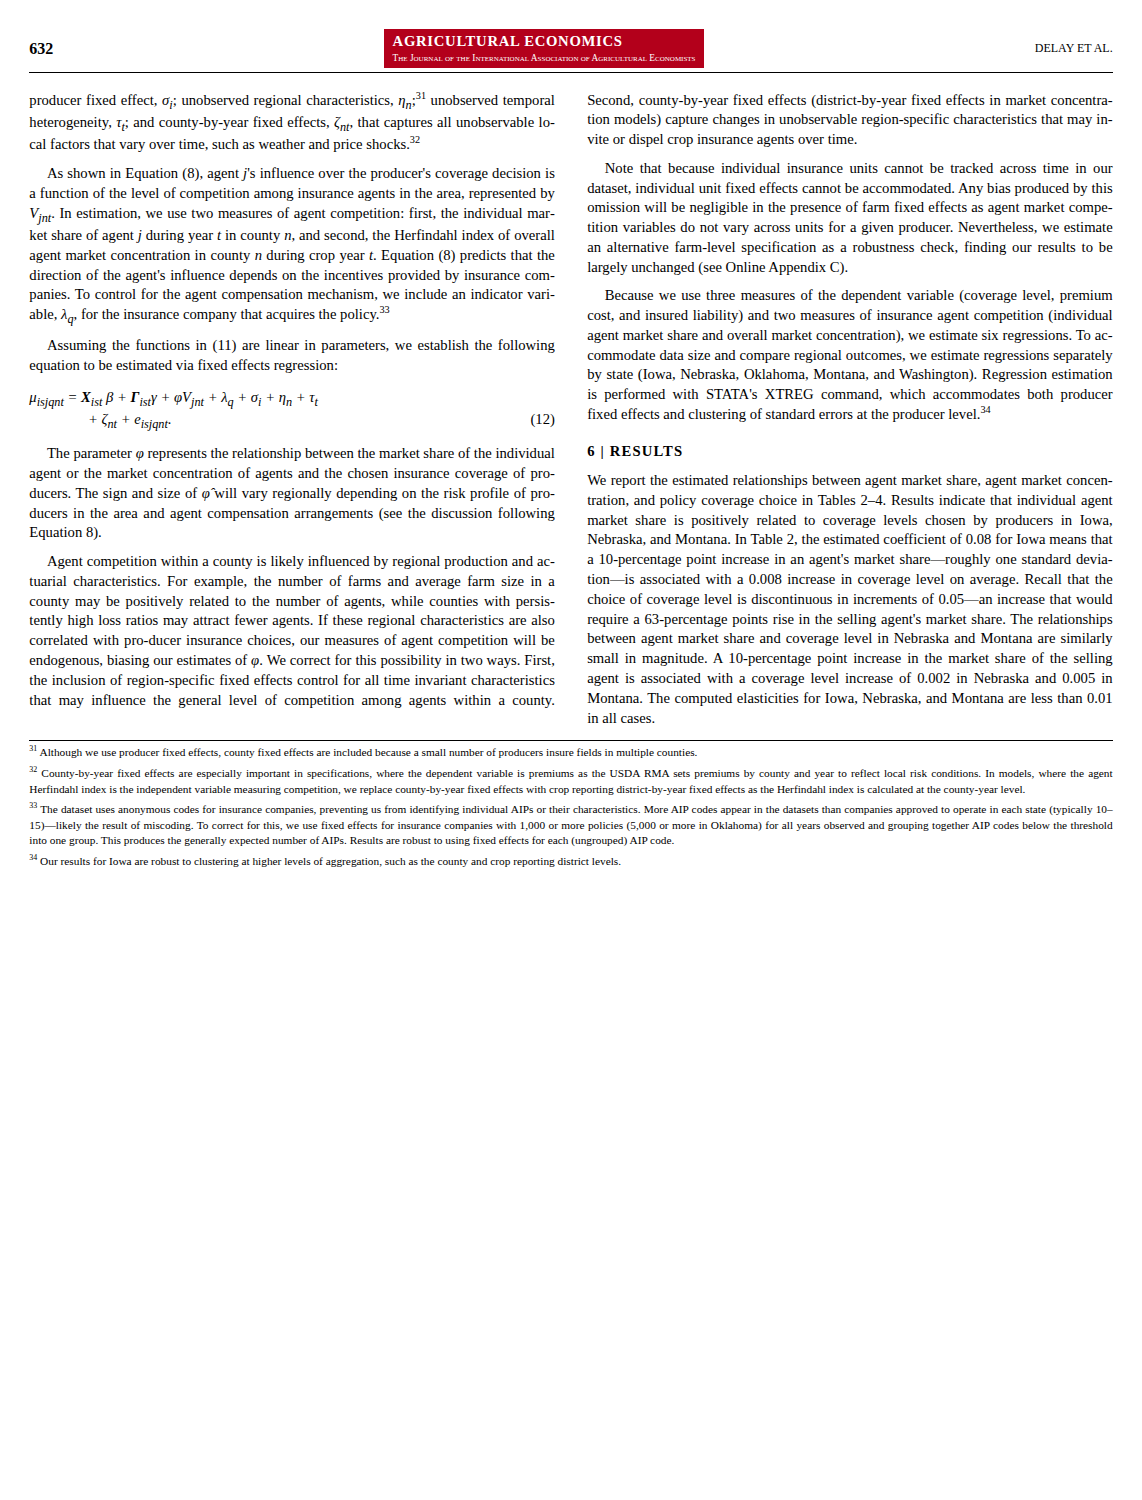632 AGRICULTURAL ECONOMICS The Journal of the International Association of Agricultural Economists DELAY ET AL.
producer fixed effect, σi; unobserved regional characteristics, ηn;31 unobserved temporal heterogeneity, τt; and county-by-year fixed effects, ζnt, that captures all unobservable local factors that vary over time, such as weather and price shocks.32
As shown in Equation (8), agent j's influence over the producer's coverage decision is a function of the level of competition among insurance agents in the area, represented by Vjnt. In estimation, we use two measures of agent competition: first, the individual market share of agent j during year t in county n, and second, the Herfindahl index of overall agent market concentration in county n during crop year t. Equation (8) predicts that the direction of the agent's influence depends on the incentives provided by insurance companies. To control for the agent compensation mechanism, we include an indicator variable, λq, for the insurance company that acquires the policy.33
Assuming the functions in (11) are linear in parameters, we establish the following equation to be estimated via fixed effects regression:
μisjqnt = Xist β + Γistγ + φVjnt + λq + σi + ηn + τt
+ ζnt + eisjqnt. (12)
The parameter φ represents the relationship between the market share of the individual agent or the market concentration of agents and the chosen insurance coverage of producers. The sign and size of φ̂ will vary regionally depending on the risk profile of producers in the area and agent compensation arrangements (see the discussion following Equation 8).
Agent competition within a county is likely influenced by regional production and actuarial characteristics. For example, the number of farms and average farm size in a county may be positively related to the number of agents, while counties with persistently high loss ratios may attract fewer agents. If these regional characteristics are also correlated with pro-ducer insurance choices, our measures of agent competition will be endogenous, biasing our estimates of φ. We correct for this possibility in two ways. First, the inclusion of region-specific fixed effects control for all time invariant characteristics that may influence the general level of competition among agents within a county. Second, county-by-year fixed effects (district-by-year fixed effects in market concentration models) capture changes in unobservable region-specific characteristics that may invite or dispel crop insurance agents over time.
Note that because individual insurance units cannot be tracked across time in our dataset, individual unit fixed effects cannot be accommodated. Any bias produced by this omission will be negligible in the presence of farm fixed effects as agent market competition variables do not vary across units for a given producer. Nevertheless, we estimate an alternative farm-level specification as a robustness check, finding our results to be largely unchanged (see Online Appendix C).
Because we use three measures of the dependent variable (coverage level, premium cost, and insured liability) and two measures of insurance agent competition (individual agent market share and overall market concentration), we estimate six regressions. To accommodate data size and compare regional outcomes, we estimate regressions separately by state (Iowa, Nebraska, Oklahoma, Montana, and Washington). Regression estimation is performed with STATA's XTREG command, which accommodates both producer fixed effects and clustering of standard errors at the producer level.34
6 | RESULTS
We report the estimated relationships between agent market share, agent market concentration, and policy coverage choice in Tables 2–4. Results indicate that individual agent market share is positively related to coverage levels chosen by producers in Iowa, Nebraska, and Montana. In Table 2, the estimated coefficient of 0.08 for Iowa means that a 10-percentage point increase in an agent's market share—roughly one standard deviation—is associated with a 0.008 increase in coverage level on average. Recall that the choice of coverage level is discontinuous in increments of 0.05—an increase that would require a 63-percentage points rise in the selling agent's market share. The relationships between agent market share and coverage level in Nebraska and Montana are similarly small in magnitude. A 10-percentage point increase in the market share of the selling agent is associated with a coverage level increase of 0.002 in Nebraska and 0.005 in Montana. The computed elasticities for Iowa, Nebraska, and Montana are less than 0.01 in all cases.
31 Although we use producer fixed effects, county fixed effects are included because a small number of producers insure fields in multiple counties.
32 County-by-year fixed effects are especially important in specifications, where the dependent variable is premiums as the USDA RMA sets premiums by county and year to reflect local risk conditions. In models, where the agent Herfindahl index is the independent variable measuring competition, we replace county-by-year fixed effects with crop reporting district-by-year fixed effects as the Herfindahl index is calculated at the county-year level.
33 The dataset uses anonymous codes for insurance companies, preventing us from identifying individual AIPs or their characteristics. More AIP codes appear in the datasets than companies approved to operate in each state (typically 10–15)—likely the result of miscoding. To correct for this, we use fixed effects for insurance companies with 1,000 or more policies (5,000 or more in Oklahoma) for all years observed and grouping together AIP codes below the threshold into one group. This produces the generally expected number of AIPs. Results are robust to using fixed effects for each (ungrouped) AIP code.
34 Our results for Iowa are robust to clustering at higher levels of aggregation, such as the county and crop reporting district levels.